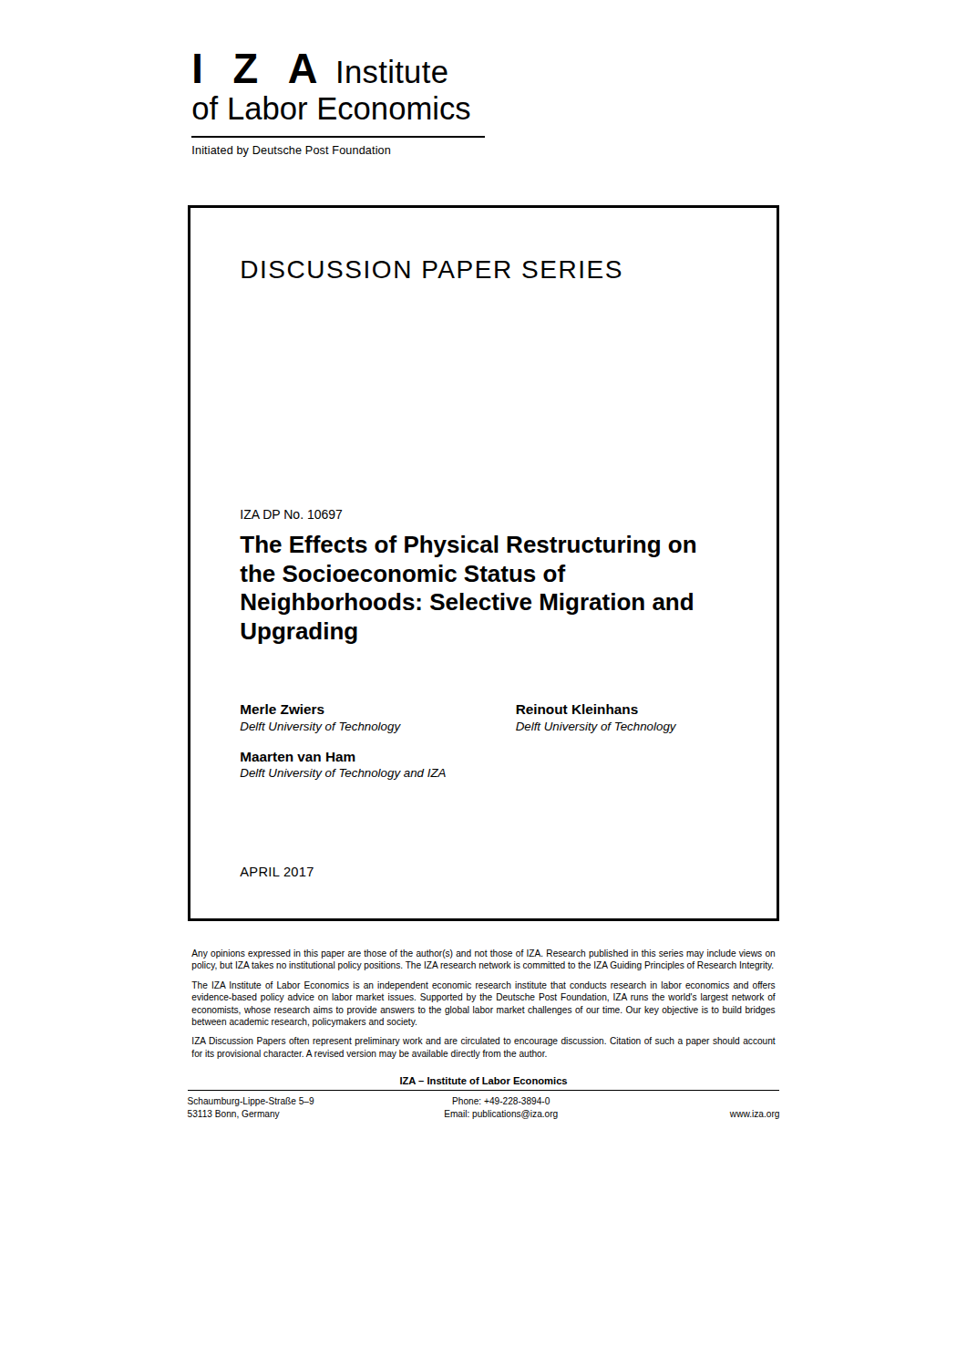I Z A Institute
of Labor Economics
Initiated by Deutsche Post Foundation
DISCUSSION PAPER SERIES
IZA DP No. 10697
The Effects of Physical Restructuring on the Socioeconomic Status of Neighborhoods: Selective Migration and Upgrading
Merle Zwiers
Delft University of Technology
Reinout Kleinhans
Delft University of Technology
Maarten van Ham
Delft University of Technology and IZA
APRIL 2017
Any opinions expressed in this paper are those of the author(s) and not those of IZA. Research published in this series may include views on policy, but IZA takes no institutional policy positions. The IZA research network is committed to the IZA Guiding Principles of Research Integrity.
The IZA Institute of Labor Economics is an independent economic research institute that conducts research in labor economics and offers evidence-based policy advice on labor market issues. Supported by the Deutsche Post Foundation, IZA runs the world's largest network of economists, whose research aims to provide answers to the global labor market challenges of our time. Our key objective is to build bridges between academic research, policymakers and society.
IZA Discussion Papers often represent preliminary work and are circulated to encourage discussion. Citation of such a paper should account for its provisional character. A revised version may be available directly from the author.
IZA – Institute of Labor Economics
Schaumburg-Lippe-Straße 5–9
53113 Bonn, Germany
Phone: +49-228-3894-0
Email: publications@iza.org
www.iza.org